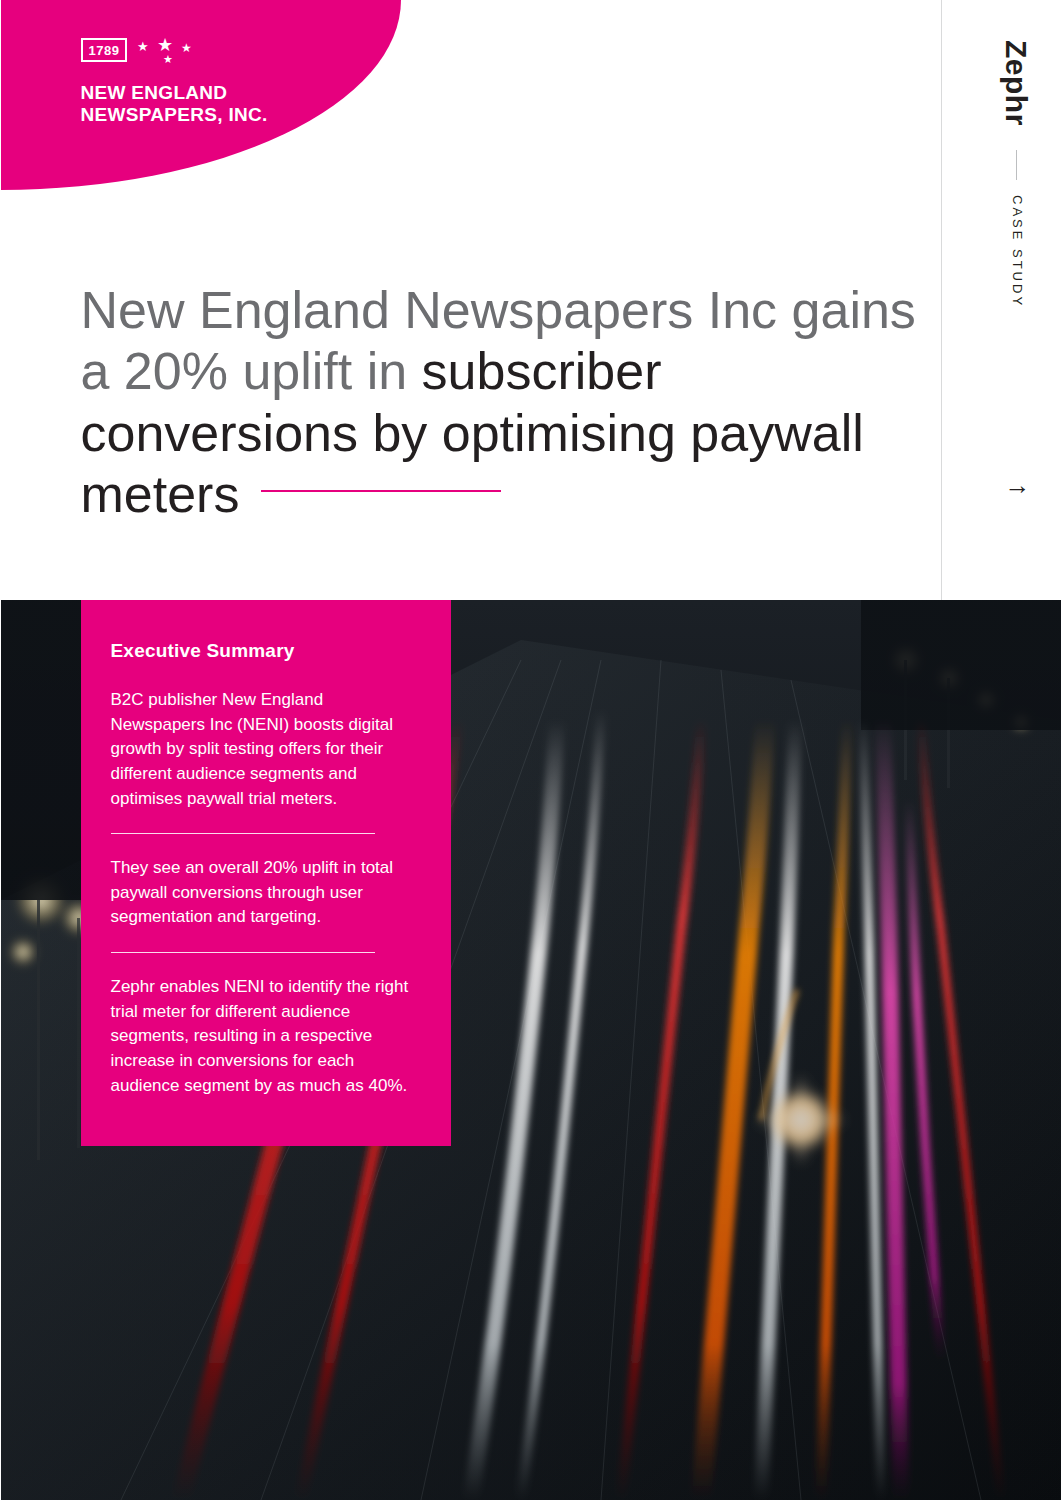1789
★★★★
New England
Newspapers, Inc.
Zephr
Case Study
→
New England Newspapers Inc gains a 20% uplift in subscriber conversions by optimising paywall meters
Executive Summary
B2C publisher New England Newspapers Inc (NENI) boosts digital growth by split testing offers for their different audience segments and optimises paywall trial meters.
They see an overall 20% uplift in total paywall conversions through user segmentation and targeting.
Zephr enables NENI to identify the right trial meter for different audience segments, resulting in a respective increase in conversions for each audience segment by as much as 40%.